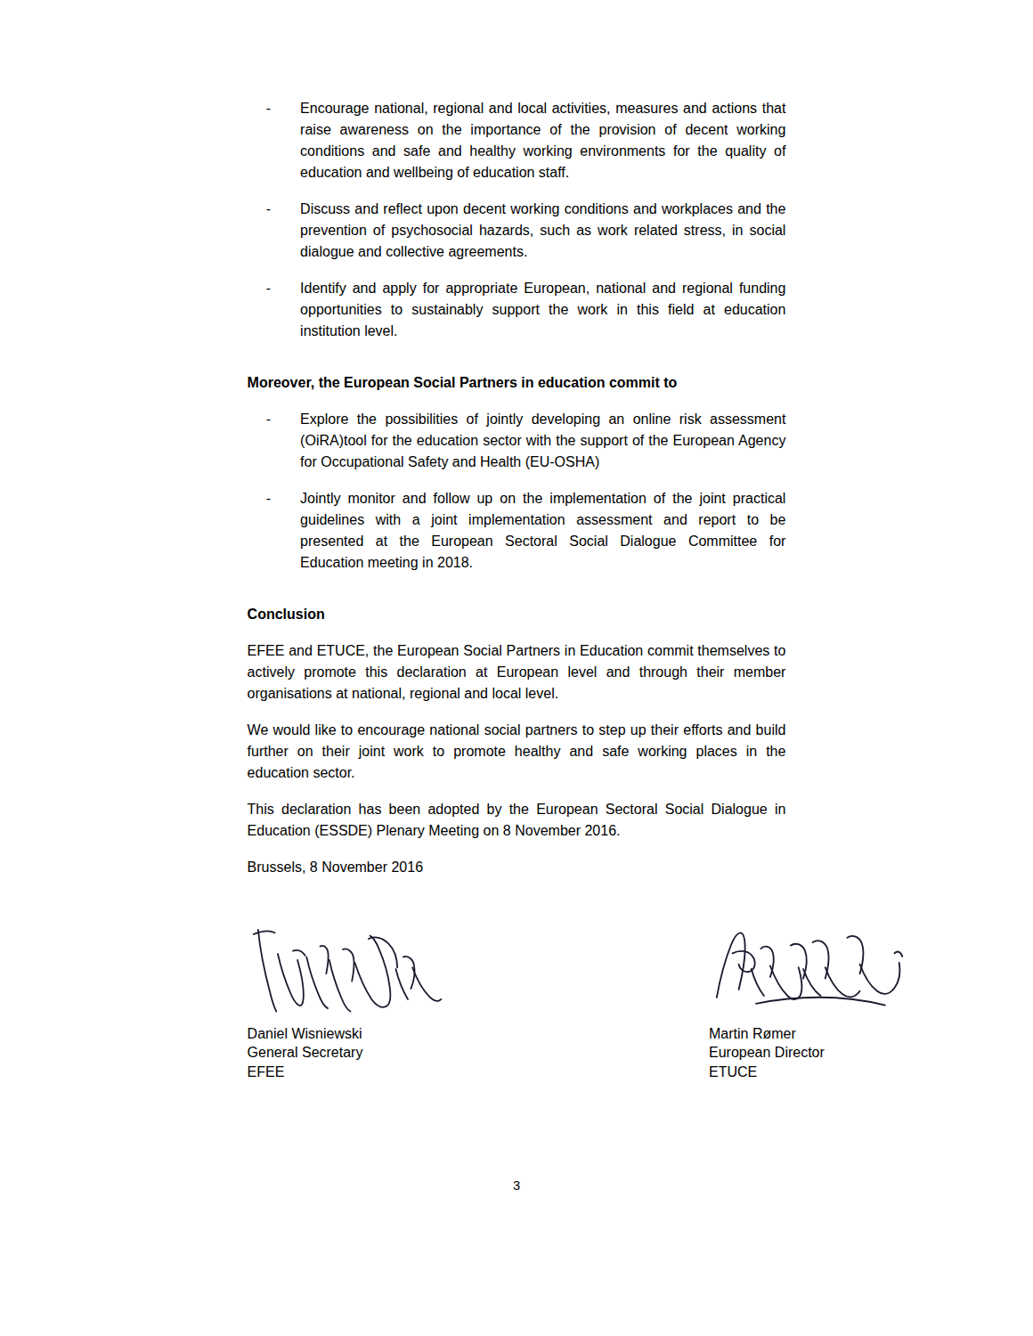Encourage national, regional and local activities, measures and actions that raise awareness on the importance of the provision of decent working conditions and safe and healthy working environments for the quality of education and wellbeing of education staff.
Discuss and reflect upon decent working conditions and workplaces and the prevention of psychosocial hazards, such as work related stress, in social dialogue and collective agreements.
Identify and apply for appropriate European, national and regional funding opportunities to sustainably support the work in this field at education institution level.
Moreover, the European Social Partners in education commit to
Explore the possibilities of jointly developing an online risk assessment (OiRA)tool for the education sector with the support of the European Agency for Occupational Safety and Health (EU-OSHA)
Jointly monitor and follow up on the implementation of the joint practical guidelines with a joint implementation assessment and report to be presented at the European Sectoral Social Dialogue Committee for Education meeting in 2018.
Conclusion
EFEE and ETUCE, the European Social Partners in Education commit themselves to actively promote this declaration at European level and through their member organisations at national, regional and local level.
We would like to encourage national social partners to step up their efforts and build further on their joint work to promote healthy and safe working places in the education sector.
This declaration has been adopted by the European Sectoral Social Dialogue in Education (ESSDE) Plenary Meeting on 8 November 2016.
Brussels, 8 November 2016
Daniel Wisniewski
General Secretary
EFEE
Martin Rømer
European Director
ETUCE
3